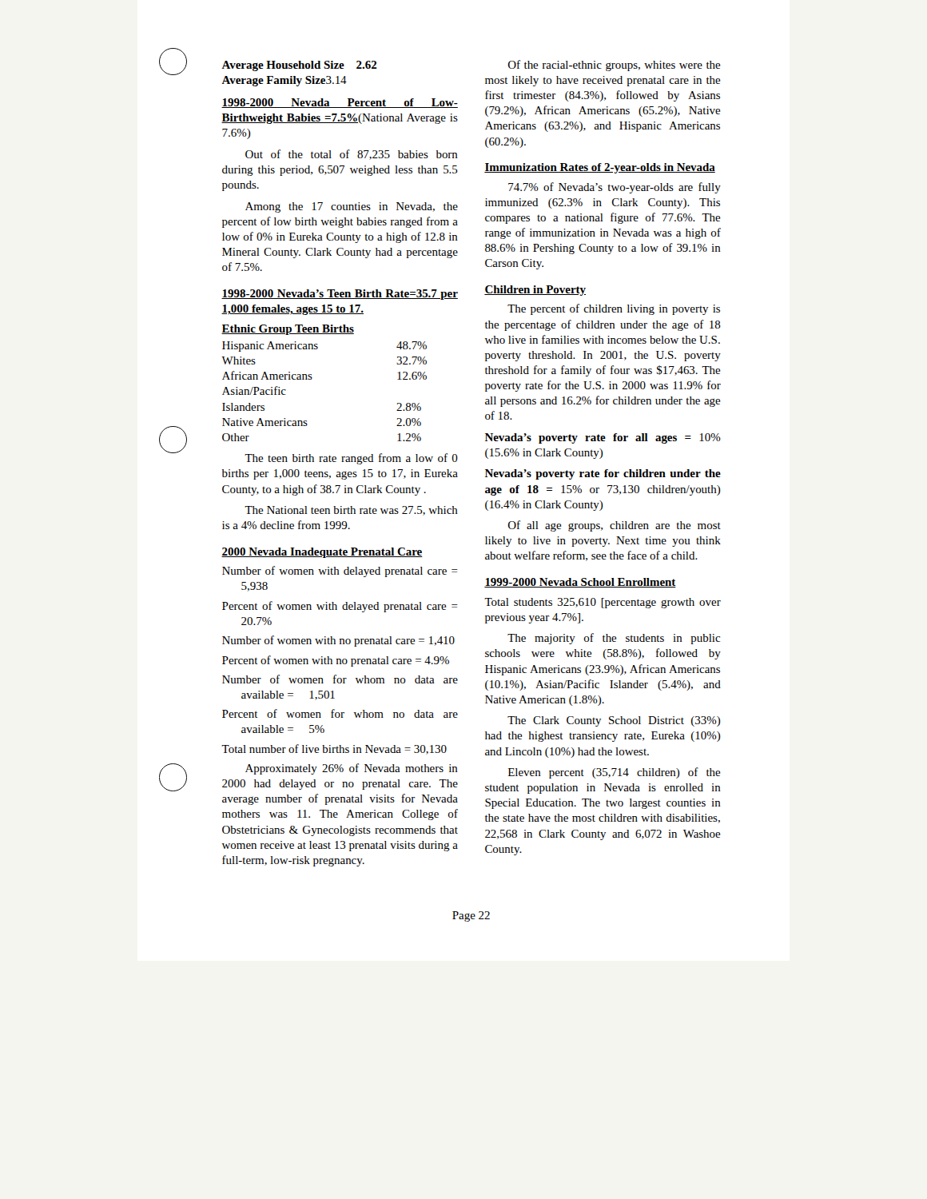Average Household Size 2.62
Average Family Size3.14
1998-2000 Nevada Percent of Low-Birthweight Babies =7.5%(National Average is 7.6%)
Out of the total of 87,235 babies born during this period, 6,507 weighed less than 5.5 pounds.
Among the 17 counties in Nevada, the percent of low birth weight babies ranged from a low of 0% in Eureka County to a high of 12.8 in Mineral County. Clark County had a percentage of 7.5%.
1998-2000 Nevada’s Teen Birth Rate=35.7 per 1,000 females, ages 15 to 17.
Ethnic Group Teen Births
| Hispanic Americans | 48.7% |
| Whites | 32.7% |
| African Americans | 12.6% |
| Asian/Pacific | |
| Islanders | 2.8% |
| Native Americans | 2.0% |
| Other | 1.2% |
The teen birth rate ranged from a low of 0 births per 1,000 teens, ages 15 to 17, in Eureka County, to a high of 38.7 in Clark County .
The National teen birth rate was 27.5, which is a 4% decline from 1999.
2000 Nevada Inadequate Prenatal Care
Number of women with delayed prenatal care = 5,938
Percent of women with delayed prenatal care = 20.7%
Number of women with no prenatal care = 1,410
Percent of women with no prenatal care = 4.9%
Number of women for whom no data are available = 1,501
Percent of women for whom no data are available = 5%
Total number of live births in Nevada = 30,130
Approximately 26% of Nevada mothers in 2000 had delayed or no prenatal care. The average number of prenatal visits for Nevada mothers was 11. The American College of Obstetricians & Gynecologists recommends that women receive at least 13 prenatal visits during a full-term, low-risk pregnancy.
Of the racial-ethnic groups, whites were the most likely to have received prenatal care in the first trimester (84.3%), followed by Asians (79.2%), African Americans (65.2%), Native Americans (63.2%), and Hispanic Americans (60.2%).
Immunization Rates of 2-year-olds in Nevada
74.7% of Nevada’s two-year-olds are fully immunized (62.3% in Clark County). This compares to a national figure of 77.6%. The range of immunization in Nevada was a high of 88.6% in Pershing County to a low of 39.1% in Carson City.
Children in Poverty
The percent of children living in poverty is the percentage of children under the age of 18 who live in families with incomes below the U.S. poverty threshold. In 2001, the U.S. poverty threshold for a family of four was $17,463. The poverty rate for the U.S. in 2000 was 11.9% for all persons and 16.2% for children under the age of 18.
Nevada’s poverty rate for all ages = 10% (15.6% in Clark County)
Nevada’s poverty rate for children under the age of 18 = 15% or 73,130 children/youth) (16.4% in Clark County)
Of all age groups, children are the most likely to live in poverty. Next time you think about welfare reform, see the face of a child.
1999-2000 Nevada School Enrollment
Total students 325,610 [percentage growth over previous year 4.7%].
The majority of the students in public schools were white (58.8%), followed by Hispanic Americans (23.9%), African Americans (10.1%), Asian/Pacific Islander (5.4%), and Native American (1.8%).
The Clark County School District (33%) had the highest transiency rate, Eureka (10%) and Lincoln (10%) had the lowest.
Eleven percent (35,714 children) of the student population in Nevada is enrolled in Special Education. The two largest counties in the state have the most children with disabilities, 22,568 in Clark County and 6,072 in Washoe County.
Page 22